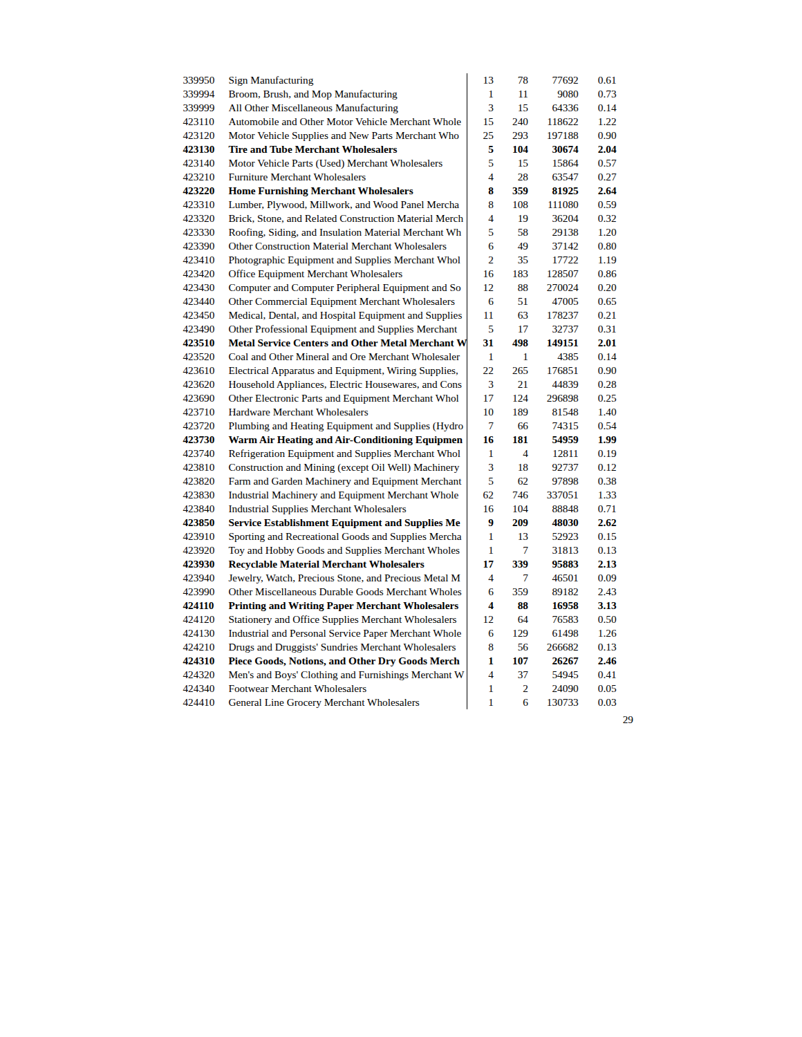| 339950 | Sign Manufacturing | 13 | 78 | 77692 | 0.61 |
| 339994 | Broom, Brush, and Mop Manufacturing | 1 | 11 | 9080 | 0.73 |
| 339999 | All Other Miscellaneous Manufacturing | 3 | 15 | 64336 | 0.14 |
| 423110 | Automobile and Other Motor Vehicle Merchant Whole | 15 | 240 | 118622 | 1.22 |
| 423120 | Motor Vehicle Supplies and New Parts Merchant Who | 25 | 293 | 197188 | 0.90 |
| 423130 | Tire and Tube Merchant Wholesalers | 5 | 104 | 30674 | 2.04 |
| 423140 | Motor Vehicle Parts (Used) Merchant Wholesalers | 5 | 15 | 15864 | 0.57 |
| 423210 | Furniture Merchant Wholesalers | 4 | 28 | 63547 | 0.27 |
| 423220 | Home Furnishing Merchant Wholesalers | 8 | 359 | 81925 | 2.64 |
| 423310 | Lumber, Plywood, Millwork, and Wood Panel Mercha | 8 | 108 | 111080 | 0.59 |
| 423320 | Brick, Stone, and Related Construction Material Merch | 4 | 19 | 36204 | 0.32 |
| 423330 | Roofing, Siding, and Insulation Material Merchant Wh | 5 | 58 | 29138 | 1.20 |
| 423390 | Other Construction Material Merchant Wholesalers | 6 | 49 | 37142 | 0.80 |
| 423410 | Photographic Equipment and Supplies Merchant Whol | 2 | 35 | 17722 | 1.19 |
| 423420 | Office Equipment Merchant Wholesalers | 16 | 183 | 128507 | 0.86 |
| 423430 | Computer and Computer Peripheral Equipment and So | 12 | 88 | 270024 | 0.20 |
| 423440 | Other Commercial Equipment Merchant Wholesalers | 6 | 51 | 47005 | 0.65 |
| 423450 | Medical, Dental, and Hospital Equipment and Supplies | 11 | 63 | 178237 | 0.21 |
| 423490 | Other Professional Equipment and Supplies Merchant | 5 | 17 | 32737 | 0.31 |
| 423510 | Metal Service Centers and Other Metal Merchant W | 31 | 498 | 149151 | 2.01 |
| 423520 | Coal and Other Mineral and Ore Merchant Wholesaler | 1 | 1 | 4385 | 0.14 |
| 423610 | Electrical Apparatus and Equipment, Wiring Supplies, | 22 | 265 | 176851 | 0.90 |
| 423620 | Household Appliances, Electric Housewares, and Cons | 3 | 21 | 44839 | 0.28 |
| 423690 | Other Electronic Parts and Equipment Merchant Whol | 17 | 124 | 296898 | 0.25 |
| 423710 | Hardware Merchant Wholesalers | 10 | 189 | 81548 | 1.40 |
| 423720 | Plumbing and Heating Equipment and Supplies (Hydro | 7 | 66 | 74315 | 0.54 |
| 423730 | Warm Air Heating and Air-Conditioning Equipmen | 16 | 181 | 54959 | 1.99 |
| 423740 | Refrigeration Equipment and Supplies Merchant Whol | 1 | 4 | 12811 | 0.19 |
| 423810 | Construction and Mining (except Oil Well) Machinery | 3 | 18 | 92737 | 0.12 |
| 423820 | Farm and Garden Machinery and Equipment Merchant | 5 | 62 | 97898 | 0.38 |
| 423830 | Industrial Machinery and Equipment Merchant Whole | 62 | 746 | 337051 | 1.33 |
| 423840 | Industrial Supplies Merchant Wholesalers | 16 | 104 | 88848 | 0.71 |
| 423850 | Service Establishment Equipment and Supplies Me | 9 | 209 | 48030 | 2.62 |
| 423910 | Sporting and Recreational Goods and Supplies Mercha | 1 | 13 | 52923 | 0.15 |
| 423920 | Toy and Hobby Goods and Supplies Merchant Wholes | 1 | 7 | 31813 | 0.13 |
| 423930 | Recyclable Material Merchant Wholesalers | 17 | 339 | 95883 | 2.13 |
| 423940 | Jewelry, Watch, Precious Stone, and Precious Metal M | 4 | 7 | 46501 | 0.09 |
| 423990 | Other Miscellaneous Durable Goods Merchant Wholes | 6 | 359 | 89182 | 2.43 |
| 424110 | Printing and Writing Paper Merchant Wholesalers | 4 | 88 | 16958 | 3.13 |
| 424120 | Stationery and Office Supplies Merchant Wholesalers | 12 | 64 | 76583 | 0.50 |
| 424130 | Industrial and Personal Service Paper Merchant Whole | 6 | 129 | 61498 | 1.26 |
| 424210 | Drugs and Druggists' Sundries Merchant Wholesalers | 8 | 56 | 266682 | 0.13 |
| 424310 | Piece Goods, Notions, and Other Dry Goods Merch | 1 | 107 | 26267 | 2.46 |
| 424320 | Men's and Boys' Clothing and Furnishings Merchant W | 4 | 37 | 54945 | 0.41 |
| 424340 | Footwear Merchant Wholesalers | 1 | 2 | 24090 | 0.05 |
| 424410 | General Line Grocery Merchant Wholesalers | 1 | 6 | 130733 | 0.03 |
29